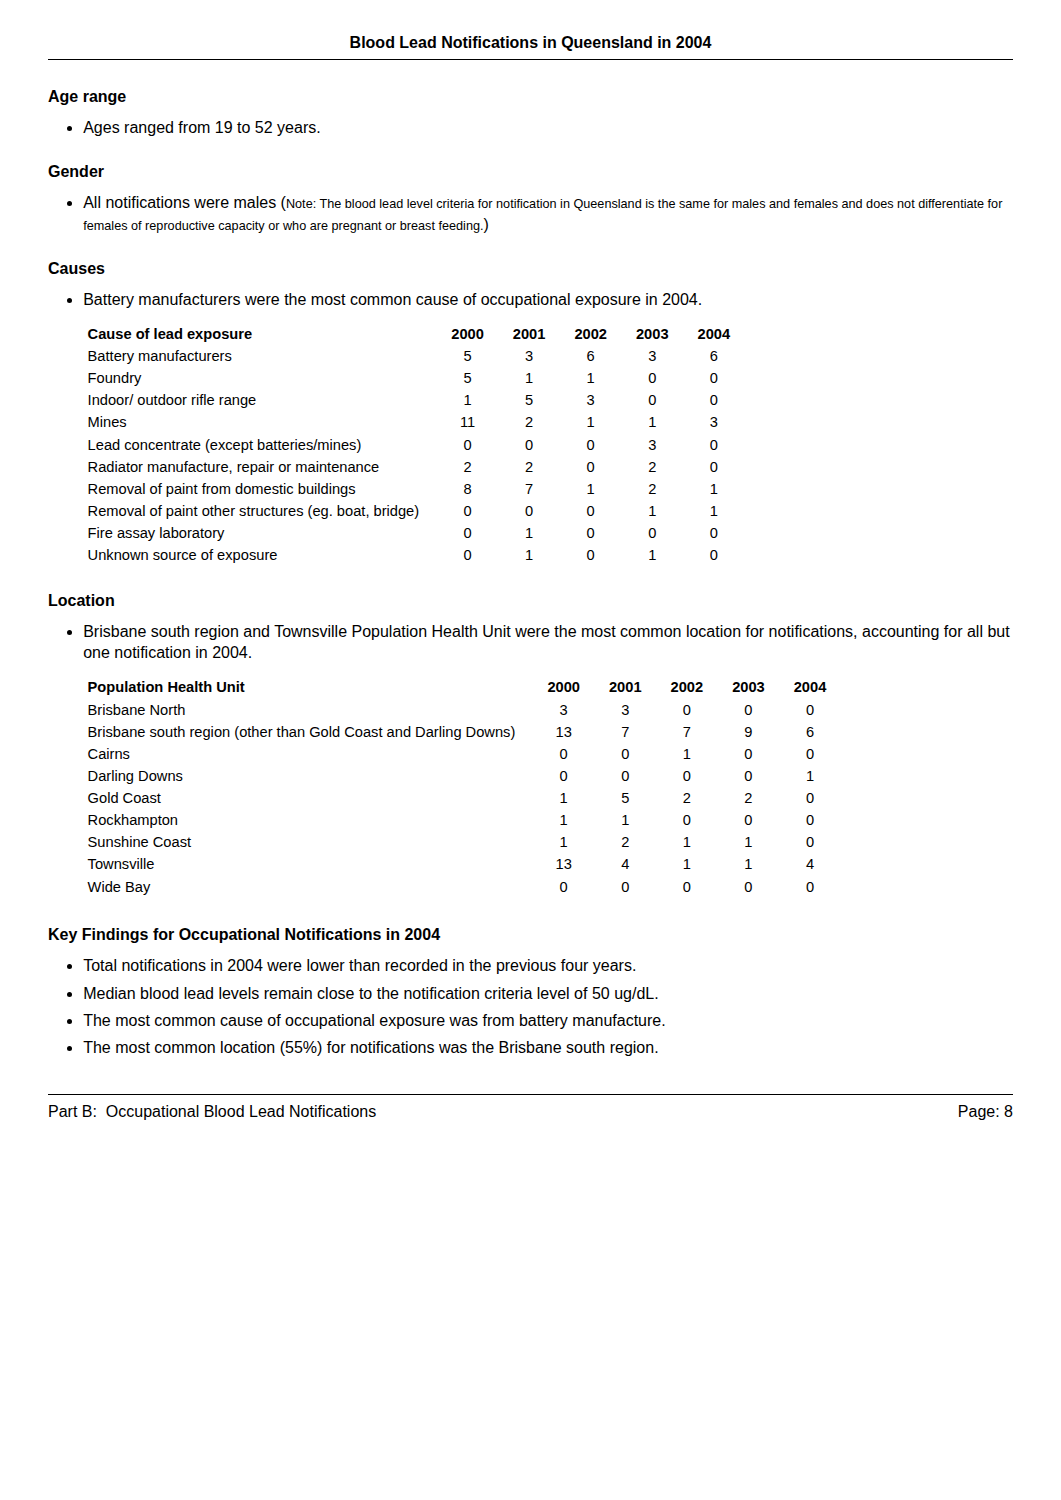Blood Lead Notifications in Queensland in 2004
Age range
Ages ranged from 19 to 52 years.
Gender
All notifications were males (Note: The blood lead level criteria for notification in Queensland is the same for males and females and does not differentiate for females of reproductive capacity or who are pregnant or breast feeding.)
Causes
Battery manufacturers were the most common cause of occupational exposure in 2004.
| Cause of lead exposure | 2000 | 2001 | 2002 | 2003 | 2004 |
| --- | --- | --- | --- | --- | --- |
| Battery manufacturers | 5 | 3 | 6 | 3 | 6 |
| Foundry | 5 | 1 | 1 | 0 | 0 |
| Indoor/ outdoor rifle range | 1 | 5 | 3 | 0 | 0 |
| Mines | 11 | 2 | 1 | 1 | 3 |
| Lead concentrate (except batteries/mines) | 0 | 0 | 0 | 3 | 0 |
| Radiator manufacture, repair or maintenance | 2 | 2 | 0 | 2 | 0 |
| Removal of paint from domestic buildings | 8 | 7 | 1 | 2 | 1 |
| Removal of paint other structures (eg. boat, bridge) | 0 | 0 | 0 | 1 | 1 |
| Fire assay laboratory | 0 | 1 | 0 | 0 | 0 |
| Unknown source of exposure | 0 | 1 | 0 | 1 | 0 |
Location
Brisbane south region and Townsville Population Health Unit were the most common location for notifications, accounting for all but one notification in 2004.
| Population Health Unit | 2000 | 2001 | 2002 | 2003 | 2004 |
| --- | --- | --- | --- | --- | --- |
| Brisbane North | 3 | 3 | 0 | 0 | 0 |
| Brisbane south region (other than Gold Coast and Darling Downs) | 13 | 7 | 7 | 9 | 6 |
| Cairns | 0 | 0 | 1 | 0 | 0 |
| Darling Downs | 0 | 0 | 0 | 0 | 1 |
| Gold Coast | 1 | 5 | 2 | 2 | 0 |
| Rockhampton | 1 | 1 | 0 | 0 | 0 |
| Sunshine Coast | 1 | 2 | 1 | 1 | 0 |
| Townsville | 13 | 4 | 1 | 1 | 4 |
| Wide Bay | 0 | 0 | 0 | 0 | 0 |
Key Findings for Occupational Notifications in 2004
Total notifications in 2004 were lower than recorded in the previous four years.
Median blood lead levels remain close to the notification criteria level of 50 ug/dL.
The most common cause of occupational exposure was from battery manufacture.
The most common location (55%) for notifications was the Brisbane south region.
Part B: Occupational Blood Lead Notifications Page: 8